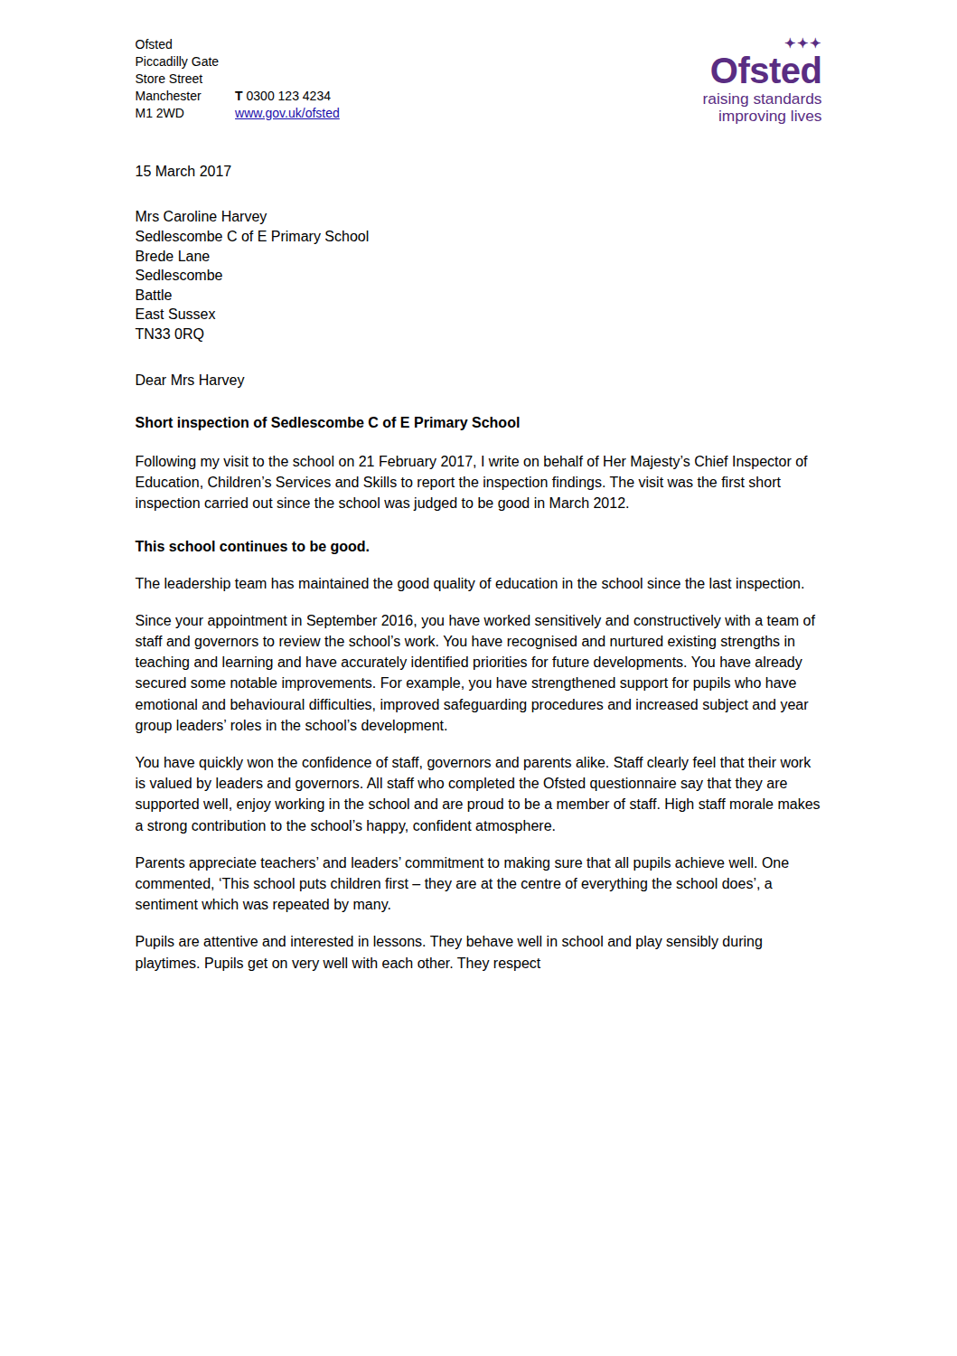| Ofsted Piccadilly Gate Store Street Manchester M1 2WD | T 0300 123 4234 www.gov.uk/ofsted |
✦✦✦
Ofsted
raising standards
improving lives
15 March 2017
Mrs Caroline Harvey
Sedlescombe C of E Primary School
Brede Lane
Sedlescombe
Battle
East Sussex
TN33 0RQ
Dear Mrs Harvey
Short inspection of Sedlescombe C of E Primary School
Following my visit to the school on 21 February 2017, I write on behalf of Her Majesty’s Chief Inspector of Education, Children’s Services and Skills to report the inspection findings. The visit was the first short inspection carried out since the school was judged to be good in March 2012.
This school continues to be good.
The leadership team has maintained the good quality of education in the school since the last inspection.
Since your appointment in September 2016, you have worked sensitively and constructively with a team of staff and governors to review the school’s work. You have recognised and nurtured existing strengths in teaching and learning and have accurately identified priorities for future developments. You have already secured some notable improvements. For example, you have strengthened support for pupils who have emotional and behavioural difficulties, improved safeguarding procedures and increased subject and year group leaders’ roles in the school’s development.
You have quickly won the confidence of staff, governors and parents alike. Staff clearly feel that their work is valued by leaders and governors. All staff who completed the Ofsted questionnaire say that they are supported well, enjoy working in the school and are proud to be a member of staff. High staff morale makes a strong contribution to the school’s happy, confident atmosphere.
Parents appreciate teachers’ and leaders’ commitment to making sure that all pupils achieve well. One commented, ‘This school puts children first – they are at the centre of everything the school does’, a sentiment which was repeated by many.
Pupils are attentive and interested in lessons. They behave well in school and play sensibly during playtimes. Pupils get on very well with each other. They respect